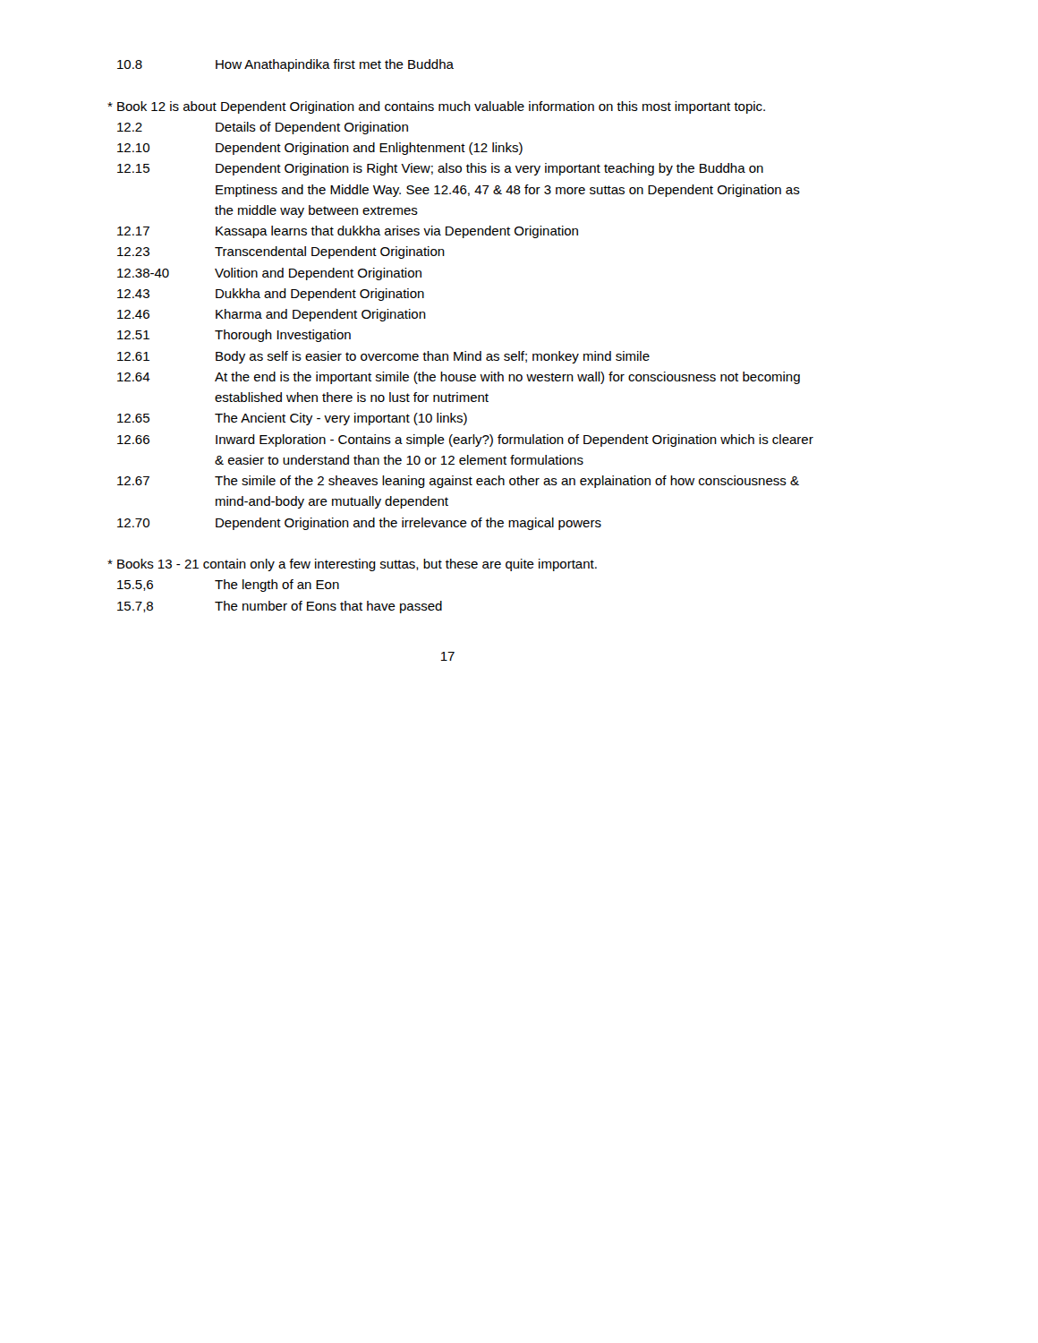10.8
How Anathapindika first met the Buddha
* Book 12 is about Dependent Origination and contains much valuable information on this most important topic.
12.2
Details of Dependent Origination
12.10
Dependent Origination and Enlightenment (12 links)
12.15
Dependent Origination is Right View; also this is a very important teaching by the Buddha on Emptiness and the Middle Way. See 12.46, 47 & 48 for 3 more suttas on Dependent Origination as the middle way between extremes
12.17
Kassapa learns that dukkha arises via Dependent Origination
12.23
Transcendental Dependent Origination
12.38-40
Volition and Dependent Origination
12.43
Dukkha and Dependent Origination
12.46
Kharma and Dependent Origination
12.51
Thorough Investigation
12.61
Body as self is easier to overcome than Mind as self; monkey mind simile
12.64
At the end is the important simile (the house with no western wall) for consciousness not becoming established when there is no lust for nutriment
12.65
The Ancient City - very important (10 links)
12.66
Inward Exploration - Contains a simple (early?) formulation of Dependent Origination which is clearer & easier to understand than the 10 or 12 element formulations
12.67
The simile of the 2 sheaves leaning against each other as an explaination of how consciousness & mind-and-body are mutually dependent
12.70
Dependent Origination and the irrelevance of the magical powers
* Books 13 - 21 contain only a few interesting suttas, but these are quite important.
15.5,6
The length of an Eon
15.7,8
The number of Eons that have passed
17